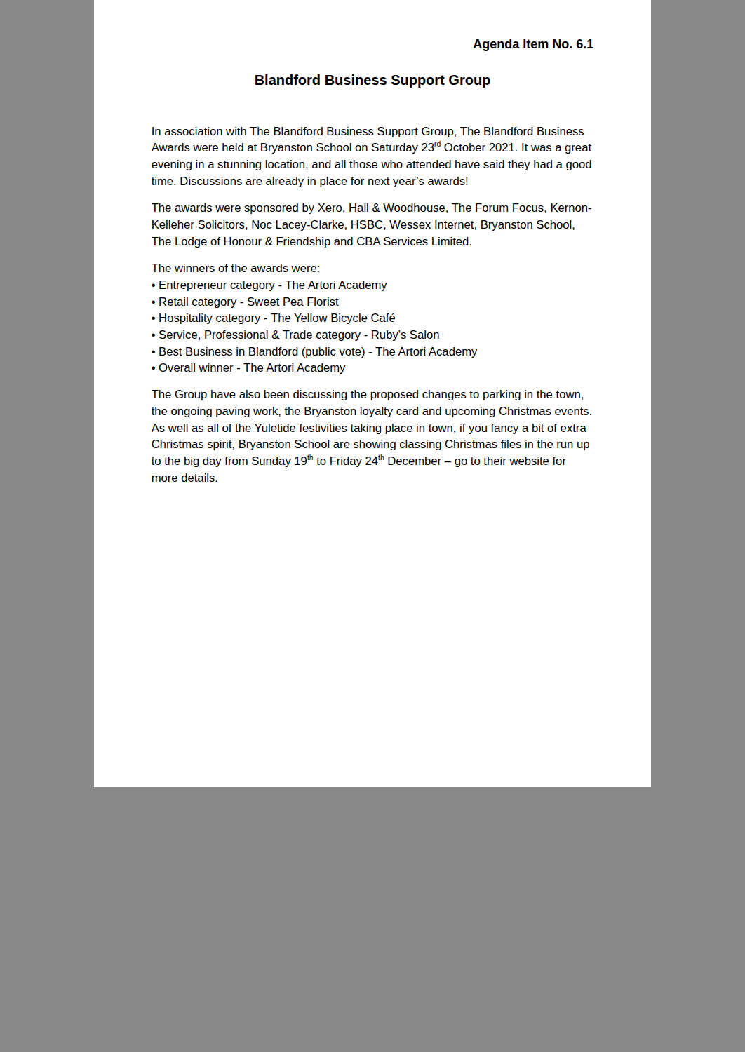Agenda Item No. 6.1
Blandford Business Support Group
In association with The Blandford Business Support Group, The Blandford Business Awards were held at Bryanston School on Saturday 23rd October 2021. It was a great evening in a stunning location, and all those who attended have said they had a good time. Discussions are already in place for next year’s awards!
The awards were sponsored by Xero, Hall & Woodhouse, The Forum Focus, Kernon-Kelleher Solicitors, Noc Lacey-Clarke, HSBC, Wessex Internet, Bryanston School, The Lodge of Honour & Friendship and CBA Services Limited.
The winners of the awards were:
Entrepreneur category - The Artori Academy
Retail category - Sweet Pea Florist
Hospitality category - The Yellow Bicycle Café
Service, Professional & Trade category - Ruby's Salon
Best Business in Blandford (public vote) - The Artori Academy
Overall winner - The Artori Academy
The Group have also been discussing the proposed changes to parking in the town, the ongoing paving work, the Bryanston loyalty card and upcoming Christmas events. As well as all of the Yuletide festivities taking place in town, if you fancy a bit of extra Christmas spirit, Bryanston School are showing classing Christmas files in the run up to the big day from Sunday 19th to Friday 24th December – go to their website for more details.